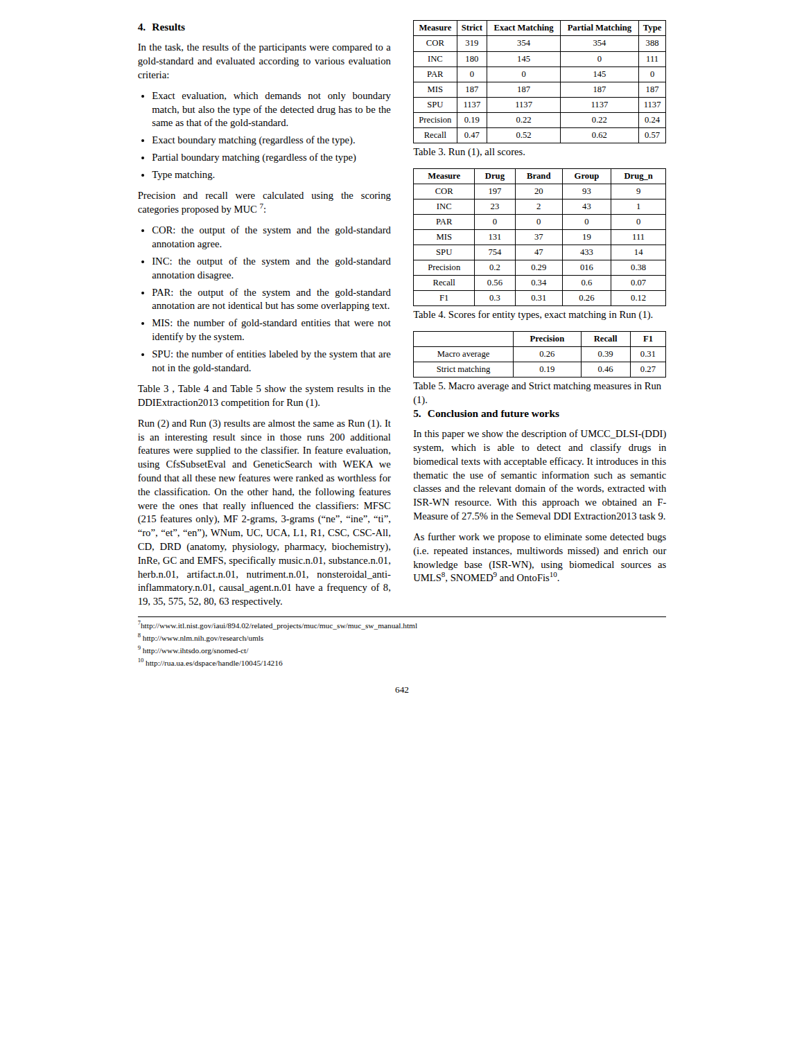4. Results
In the task, the results of the participants were compared to a gold-standard and evaluated according to various evaluation criteria:
Exact evaluation, which demands not only boundary match, but also the type of the detected drug has to be the same as that of the gold-standard.
Exact boundary matching (regardless of the type).
Partial boundary matching (regardless of the type)
Type matching.
Precision and recall were calculated using the scoring categories proposed by MUC 7:
COR: the output of the system and the gold-standard annotation agree.
INC: the output of the system and the gold-standard annotation disagree.
PAR: the output of the system and the gold-standard annotation are not identical but has some overlapping text.
MIS: the number of gold-standard entities that were not identify by the system.
SPU: the number of entities labeled by the system that are not in the gold-standard.
Table 3 , Table 4 and Table 5 show the system results in the DDIExtraction2013 competition for Run (1).
Run (2) and Run (3) results are almost the same as Run (1). It is an interesting result since in those runs 200 additional features were supplied to the classifier. In feature evaluation, using CfsSubsetEval and GeneticSearch with WEKA we found that all these new features were ranked as worthless for the classification. On the other hand, the following features were the ones that really influenced the classifiers: MFSC (215 features only), MF 2-grams, 3-grams (“ne”, “ine”, “ti”, “ro”, “et”, “en”), WNum, UC, UCA, L1, R1, CSC, CSC-All, CD, DRD (anatomy, physiology, pharmacy, biochemistry), InRe, GC and EMFS, specifically music.n.01, substance.n.01, herb.n.01, artifact.n.01, nutriment.n.01, nonsteroidal_anti-inflammatory.n.01, causal_agent.n.01 have a frequency of 8, 19, 35, 575, 52, 80, 63 respectively.
| Measure | Strict | Exact Matching | Partial Matching | Type |
| --- | --- | --- | --- | --- |
| COR | 319 | 354 | 354 | 388 |
| INC | 180 | 145 | 0 | 111 |
| PAR | 0 | 0 | 145 | 0 |
| MIS | 187 | 187 | 187 | 187 |
| SPU | 1137 | 1137 | 1137 | 1137 |
| Precision | 0.19 | 0.22 | 0.22 | 0.24 |
| Recall | 0.47 | 0.52 | 0.62 | 0.57 |
Table 3. Run (1), all scores.
| Measure | Drug | Brand | Group | Drug_n |
| --- | --- | --- | --- | --- |
| COR | 197 | 20 | 93 | 9 |
| INC | 23 | 2 | 43 | 1 |
| PAR | 0 | 0 | 0 | 0 |
| MIS | 131 | 37 | 19 | 111 |
| SPU | 754 | 47 | 433 | 14 |
| Precision | 0.2 | 0.29 | 016 | 0.38 |
| Recall | 0.56 | 0.34 | 0.6 | 0.07 |
| F1 | 0.3 | 0.31 | 0.26 | 0.12 |
Table 4. Scores for entity types, exact matching in Run (1).
| | Precision | Recall | F1 |
| --- | --- | --- | --- |
| Macro average | 0.26 | 0.39 | 0.31 |
| Strict matching | 0.19 | 0.46 | 0.27 |
Table 5. Macro average and Strict matching measures in Run (1).
5. Conclusion and future works
In this paper we show the description of UMCC_DLSI-(DDI) system, which is able to detect and classify drugs in biomedical texts with acceptable efficacy. It introduces in this thematic the use of semantic information such as semantic classes and the relevant domain of the words, extracted with ISR-WN resource. With this approach we obtained an F-Measure of 27.5% in the Semeval DDI Extraction2013 task 9.
As further work we propose to eliminate some detected bugs (i.e. repeated instances, multiwords missed) and enrich our knowledge base (ISR-WN), using biomedical sources as UMLS8, SNOMED9 and OntoFis10.
7http://www.itl.nist.gov/iaui/894.02/related_projects/muc/muc_sw/muc_sw_manual.html
8 http://www.nlm.nih.gov/research/umls
9 http://www.ihtsdo.org/snomed-ct/
10 http://rua.ua.es/dspace/handle/10045/14216
642